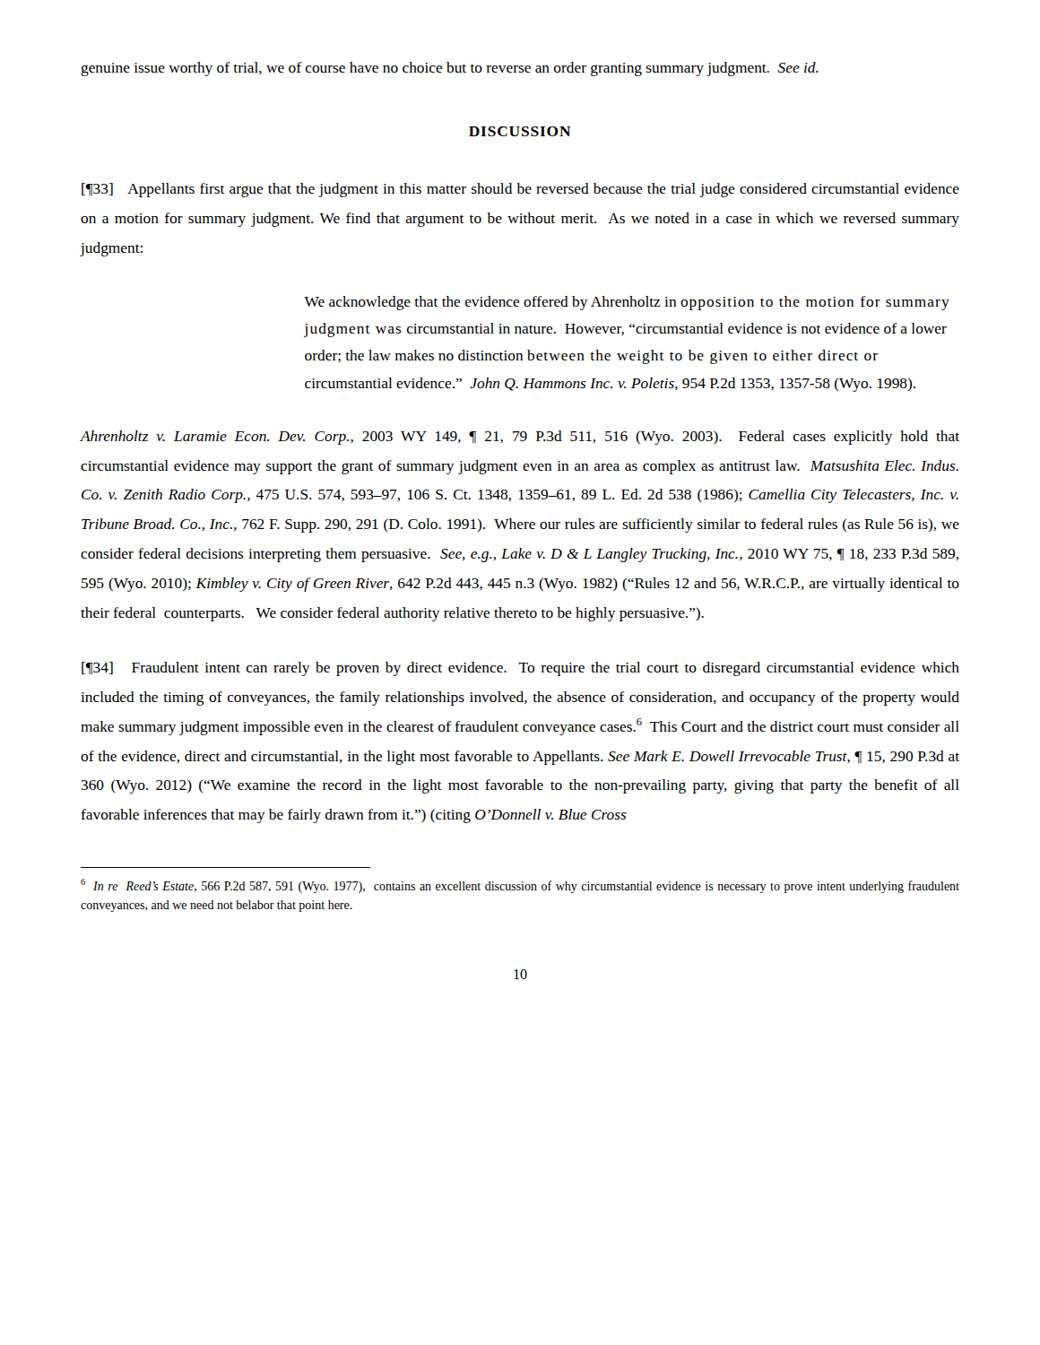genuine issue worthy of trial, we of course have no choice but to reverse an order granting summary judgment. See id.
DISCUSSION
[¶33] Appellants first argue that the judgment in this matter should be reversed because the trial judge considered circumstantial evidence on a motion for summary judgment. We find that argument to be without merit. As we noted in a case in which we reversed summary judgment:
We acknowledge that the evidence offered by Ahrenholtz in opposition to the motion for summary judgment was circumstantial in nature. However, “circumstantial evidence is not evidence of a lower order; the law makes no distinction between the weight to be given to either direct or circumstantial evidence.” John Q. Hammons Inc. v. Poletis, 954 P.2d 1353, 1357-58 (Wyo. 1998).
Ahrenholtz v. Laramie Econ. Dev. Corp., 2003 WY 149, ¶ 21, 79 P.3d 511, 516 (Wyo. 2003). Federal cases explicitly hold that circumstantial evidence may support the grant of summary judgment even in an area as complex as antitrust law. Matsushita Elec. Indus. Co. v. Zenith Radio Corp., 475 U.S. 574, 593–97, 106 S. Ct. 1348, 1359–61, 89 L. Ed. 2d 538 (1986); Camellia City Telecasters, Inc. v. Tribune Broad. Co., Inc., 762 F. Supp. 290, 291 (D. Colo. 1991). Where our rules are sufficiently similar to federal rules (as Rule 56 is), we consider federal decisions interpreting them persuasive. See, e.g., Lake v. D & L Langley Trucking, Inc., 2010 WY 75, ¶ 18, 233 P.3d 589, 595 (Wyo. 2010); Kimbley v. City of Green River, 642 P.2d 443, 445 n.3 (Wyo. 1982) (“Rules 12 and 56, W.R.C.P., are virtually identical to their federal counterparts. We consider federal authority relative thereto to be highly persuasive.”).
[¶34] Fraudulent intent can rarely be proven by direct evidence. To require the trial court to disregard circumstantial evidence which included the timing of conveyances, the family relationships involved, the absence of consideration, and occupancy of the property would make summary judgment impossible even in the clearest of fraudulent conveyance cases.6 This Court and the district court must consider all of the evidence, direct and circumstantial, in the light most favorable to Appellants. See Mark E. Dowell Irrevocable Trust, ¶ 15, 290 P.3d at 360 (Wyo. 2012) (“We examine the record in the light most favorable to the non-prevailing party, giving that party the benefit of all favorable inferences that may be fairly drawn from it.”) (citing O’Donnell v. Blue Cross
6 In re Reed’s Estate, 566 P.2d 587, 591 (Wyo. 1977), contains an excellent discussion of why circumstantial evidence is necessary to prove intent underlying fraudulent conveyances, and we need not belabor that point here.
10